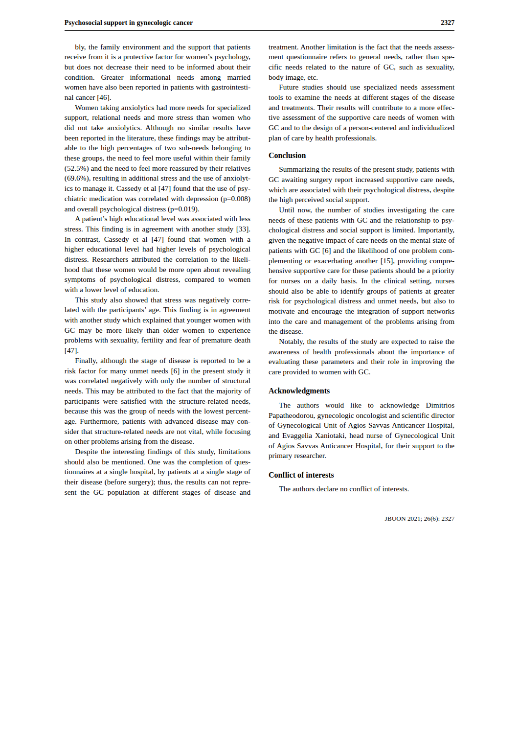Psychosocial support in gynecologic cancer 2327
bly, the family environment and the support that patients receive from it is a protective factor for women’s psychology, but does not decrease their need to be informed about their condition. Greater informational needs among married women have also been reported in patients with gastrointestinal cancer [46].
Women taking anxiolytics had more needs for specialized support, relational needs and more stress than women who did not take anxiolytics. Although no similar results have been reported in the literature, these findings may be attributable to the high percentages of two sub-needs belonging to these groups, the need to feel more useful within their family (52.5%) and the need to feel more reassured by their relatives (69.6%), resulting in additional stress and the use of anxiolytics to manage it. Cassedy et al [47] found that the use of psychiatric medication was correlated with depression (p=0.008) and overall psychological distress (p=0.019).
A patient’s high educational level was associated with less stress. This finding is in agreement with another study [33]. In contrast, Cassedy et al [47] found that women with a higher educational level had higher levels of psychological distress. Researchers attributed the correlation to the likelihood that these women would be more open about revealing symptoms of psychological distress, compared to women with a lower level of education.
This study also showed that stress was negatively correlated with the participants’ age. This finding is in agreement with another study which explained that younger women with GC may be more likely than older women to experience problems with sexuality, fertility and fear of premature death [47].
Finally, although the stage of disease is reported to be a risk factor for many unmet needs [6] in the present study it was correlated negatively with only the number of structural needs. This may be attributed to the fact that the majority of participants were satisfied with the structure-related needs, because this was the group of needs with the lowest percentage. Furthermore, patients with advanced disease may consider that structure-related needs are not vital, while focusing on other problems arising from the disease.
Despite the interesting findings of this study, limitations should also be mentioned. One was the completion of questionnaires at a single hospital, by patients at a single stage of their disease (before surgery); thus, the results can not represent the GC population at different stages of disease and treatment. Another limitation is the fact that the needs assessment questionnaire refers to general needs, rather than specific needs related to the nature of GC, such as sexuality, body image, etc.
Future studies should use specialized needs assessment tools to examine the needs at different stages of the disease and treatments. Their results will contribute to a more effective assessment of the supportive care needs of women with GC and to the design of a person-centered and individualized plan of care by health professionals.
Conclusion
Summarizing the results of the present study, patients with GC awaiting surgery report increased supportive care needs, which are associated with their psychological distress, despite the high perceived social support.
Until now, the number of studies investigating the care needs of these patients with GC and the relationship to psychological distress and social support is limited. Importantly, given the negative impact of care needs on the mental state of patients with GC [6] and the likelihood of one problem complementing or exacerbating another [15], providing comprehensive supportive care for these patients should be a priority for nurses on a daily basis. In the clinical setting, nurses should also be able to identify groups of patients at greater risk for psychological distress and unmet needs, but also to motivate and encourage the integration of support networks into the care and management of the problems arising from the disease.
Notably, the results of the study are expected to raise the awareness of health professionals about the importance of evaluating these parameters and their role in improving the care provided to women with GC.
Acknowledgments
The authors would like to acknowledge Dimitrios Papatheodorou, gynecologic oncologist and scientific director of Gynecological Unit of Agios Savvas Anticancer Hospital, and Evaggelia Xaniotaki, head nurse of Gynecological Unit of Agios Savvas Anticancer Hospital, for their support to the primary researcher.
Conflict of interests
The authors declare no conflict of interests.
JBUON 2021; 26(6): 2327